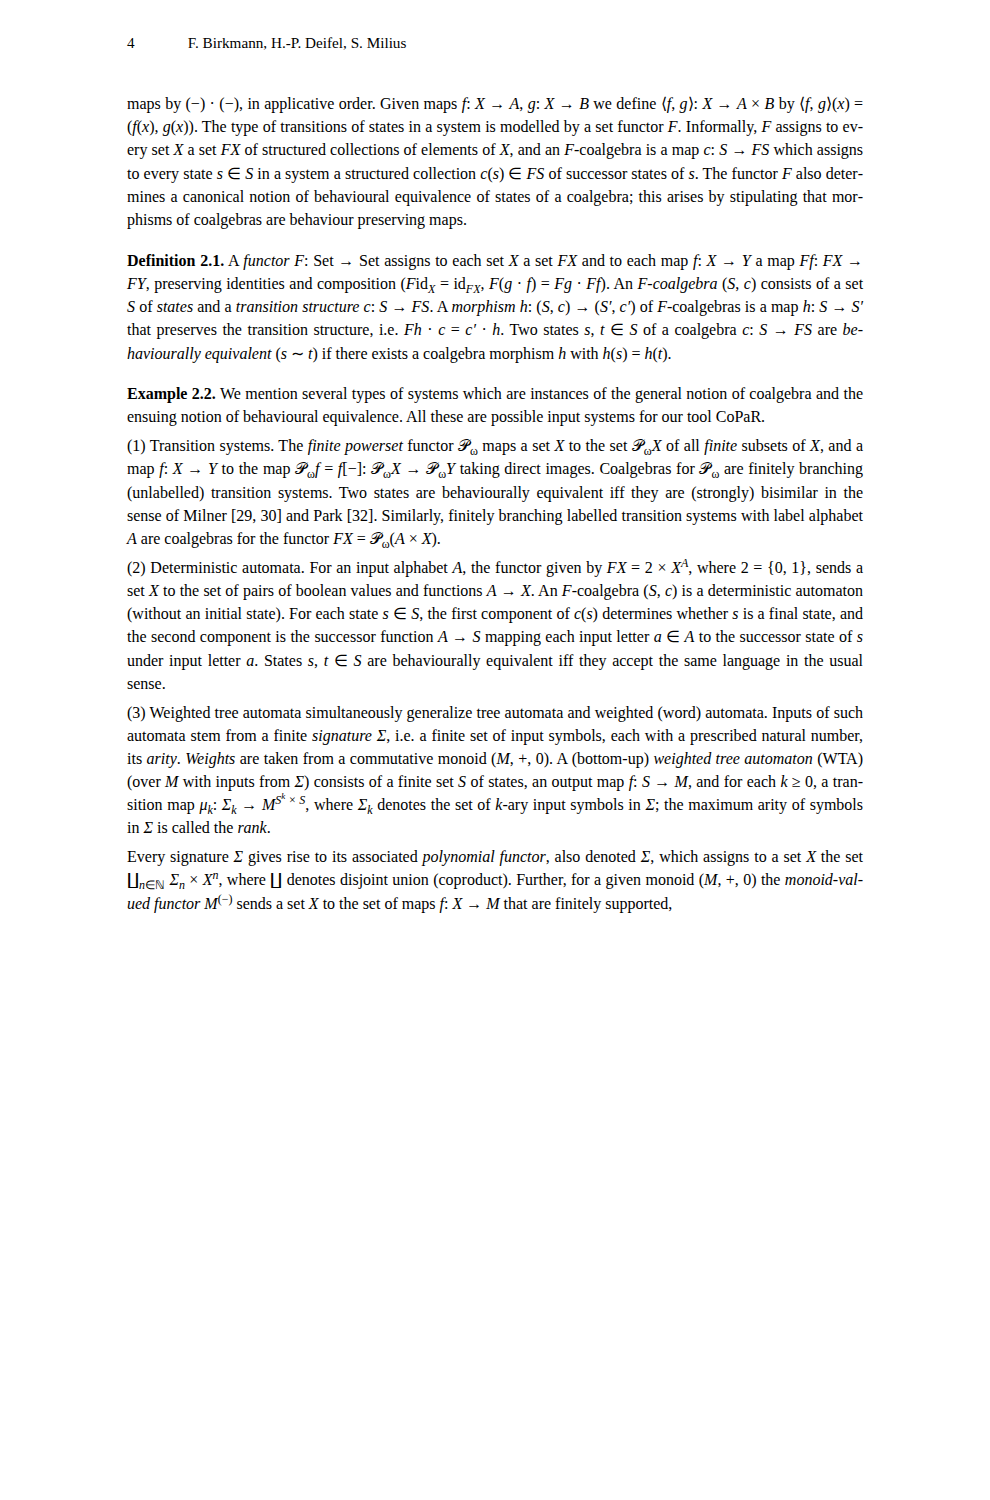4 F. Birkmann, H.-P. Deifel, S. Milius
maps by (−) · (−), in applicative order. Given maps f: X → A, g: X → B we define ⟨f, g⟩: X → A × B by ⟨f, g⟩(x) = (f(x), g(x)). The type of transitions of states in a system is modelled by a set functor F. Informally, F assigns to every set X a set FX of structured collections of elements of X, and an F-coalgebra is a map c: S → FS which assigns to every state s ∈ S in a system a structured collection c(s) ∈ FS of successor states of s. The functor F also determines a canonical notion of behavioural equivalence of states of a coalgebra; this arises by stipulating that morphisms of coalgebras are behaviour preserving maps.
Definition 2.1. A functor F: Set → Set assigns to each set X a set FX and to each map f: X → Y a map Ff: FX → FY, preserving identities and composition (FidX = idFX, F(g · f) = Fg · Ff). An F-coalgebra (S, c) consists of a set S of states and a transition structure c: S → FS. A morphism h: (S, c) → (S′, c′) of F-coalgebras is a map h: S → S′ that preserves the transition structure, i.e. Fh · c = c′ · h. Two states s, t ∈ S of a coalgebra c: S → FS are behaviourally equivalent (s ∼ t) if there exists a coalgebra morphism h with h(s) = h(t).
Example 2.2. We mention several types of systems which are instances of the general notion of coalgebra and the ensuing notion of behavioural equivalence. All these are possible input systems for our tool CoPaR.
(1) Transition systems. The finite powerset functor 𝒫ω maps a set X to the set 𝒫ωX of all finite subsets of X, and a map f: X → Y to the map 𝒫ωf = f[−]: 𝒫ωX → 𝒫ωY taking direct images. Coalgebras for 𝒫ω are finitely branching (unlabelled) transition systems. Two states are behaviourally equivalent iff they are (strongly) bisimilar in the sense of Milner [29, 30] and Park [32]. Similarly, finitely branching labelled transition systems with label alphabet A are coalgebras for the functor FX = 𝒫ω(A × X).
(2) Deterministic automata. For an input alphabet A, the functor given by FX = 2 × XA, where 2 = {0, 1}, sends a set X to the set of pairs of boolean values and functions A → X. An F-coalgebra (S, c) is a deterministic automaton (without an initial state). For each state s ∈ S, the first component of c(s) determines whether s is a final state, and the second component is the successor function A → S mapping each input letter a ∈ A to the successor state of s under input letter a. States s, t ∈ S are behaviourally equivalent iff they accept the same language in the usual sense.
(3) Weighted tree automata simultaneously generalize tree automata and weighted (word) automata. Inputs of such automata stem from a finite signature Σ, i.e. a finite set of input symbols, each with a prescribed natural number, its arity. Weights are taken from a commutative monoid (M, +, 0). A (bottom-up) weighted tree automaton (WTA) (over M with inputs from Σ) consists of a finite set S of states, an output map f: S → M, and for each k ≥ 0, a transition map μk: Σk → MSk × S, where Σk denotes the set of k-ary input symbols in Σ; the maximum arity of symbols in Σ is called the rank.
Every signature Σ gives rise to its associated polynomial functor, also denoted Σ, which assigns to a set X the set ∐n∈ℕ Σn × Xn, where ∐ denotes disjoint union (coproduct). Further, for a given monoid (M, +, 0) the monoid-valued functor M(−) sends a set X to the set of maps f: X → M that are finitely supported,